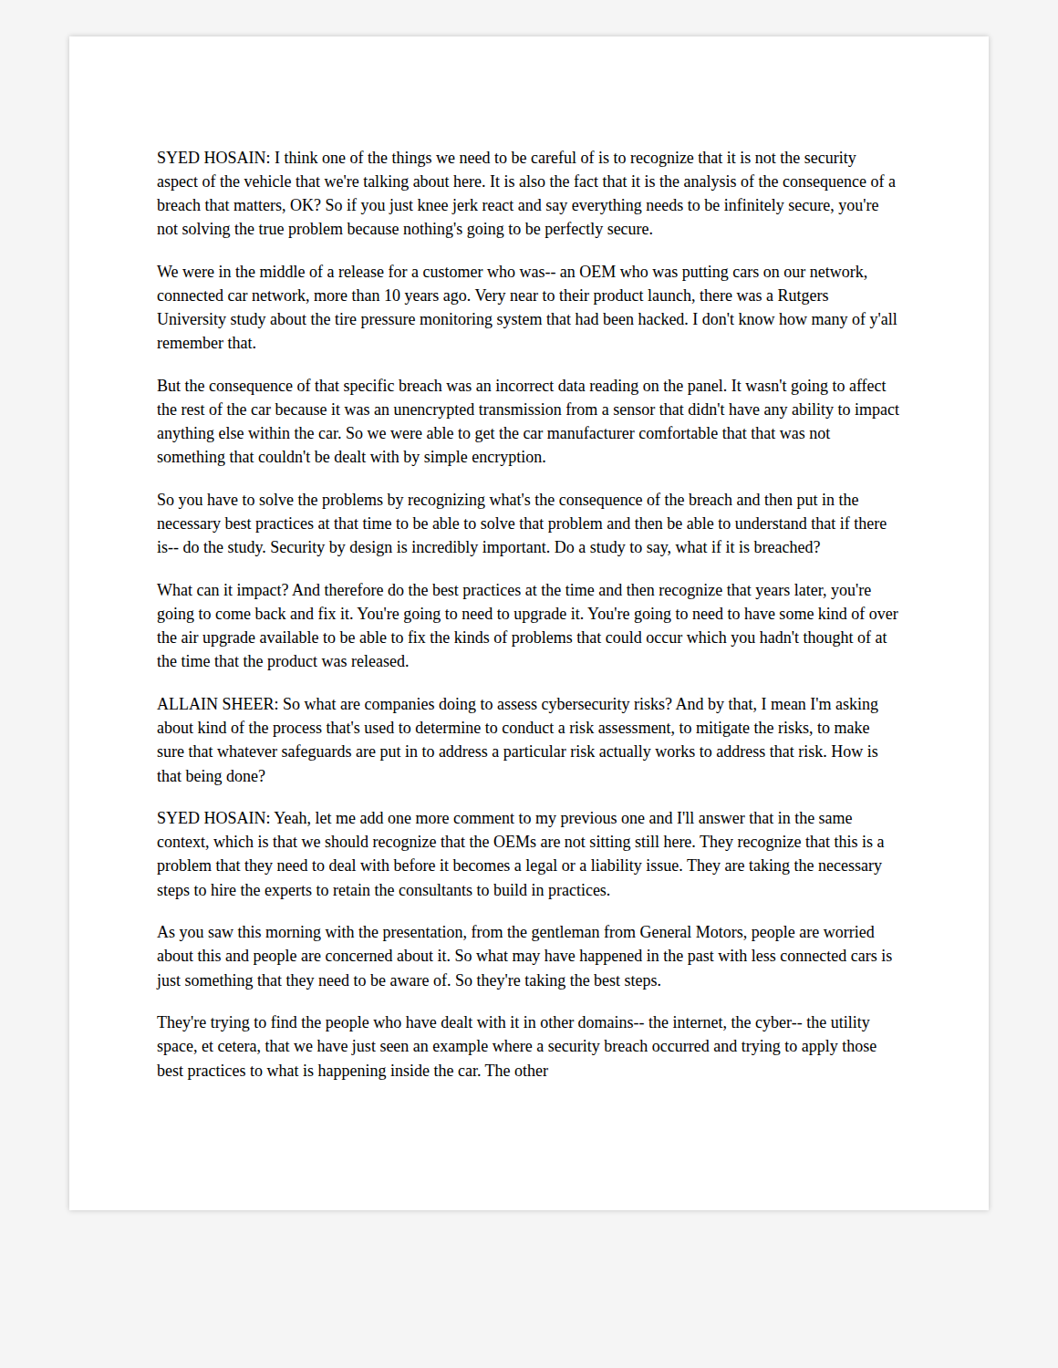SYED HOSAIN: I think one of the things we need to be careful of is to recognize that it is not the security aspect of the vehicle that we're talking about here. It is also the fact that it is the analysis of the consequence of a breach that matters, OK? So if you just knee jerk react and say everything needs to be infinitely secure, you're not solving the true problem because nothing's going to be perfectly secure.
We were in the middle of a release for a customer who was-- an OEM who was putting cars on our network, connected car network, more than 10 years ago. Very near to their product launch, there was a Rutgers University study about the tire pressure monitoring system that had been hacked. I don't know how many of y'all remember that.
But the consequence of that specific breach was an incorrect data reading on the panel. It wasn't going to affect the rest of the car because it was an unencrypted transmission from a sensor that didn't have any ability to impact anything else within the car. So we were able to get the car manufacturer comfortable that that was not something that couldn't be dealt with by simple encryption.
So you have to solve the problems by recognizing what's the consequence of the breach and then put in the necessary best practices at that time to be able to solve that problem and then be able to understand that if there is-- do the study. Security by design is incredibly important. Do a study to say, what if it is breached?
What can it impact? And therefore do the best practices at the time and then recognize that years later, you're going to come back and fix it. You're going to need to upgrade it. You're going to need to have some kind of over the air upgrade available to be able to fix the kinds of problems that could occur which you hadn't thought of at the time that the product was released.
ALLAIN SHEER: So what are companies doing to assess cybersecurity risks? And by that, I mean I'm asking about kind of the process that's used to determine to conduct a risk assessment, to mitigate the risks, to make sure that whatever safeguards are put in to address a particular risk actually works to address that risk. How is that being done?
SYED HOSAIN: Yeah, let me add one more comment to my previous one and I'll answer that in the same context, which is that we should recognize that the OEMs are not sitting still here. They recognize that this is a problem that they need to deal with before it becomes a legal or a liability issue. They are taking the necessary steps to hire the experts to retain the consultants to build in practices.
As you saw this morning with the presentation, from the gentleman from General Motors, people are worried about this and people are concerned about it. So what may have happened in the past with less connected cars is just something that they need to be aware of. So they're taking the best steps.
They're trying to find the people who have dealt with it in other domains-- the internet, the cyber-- the utility space, et cetera, that we have just seen an example where a security breach occurred and trying to apply those best practices to what is happening inside the car. The other